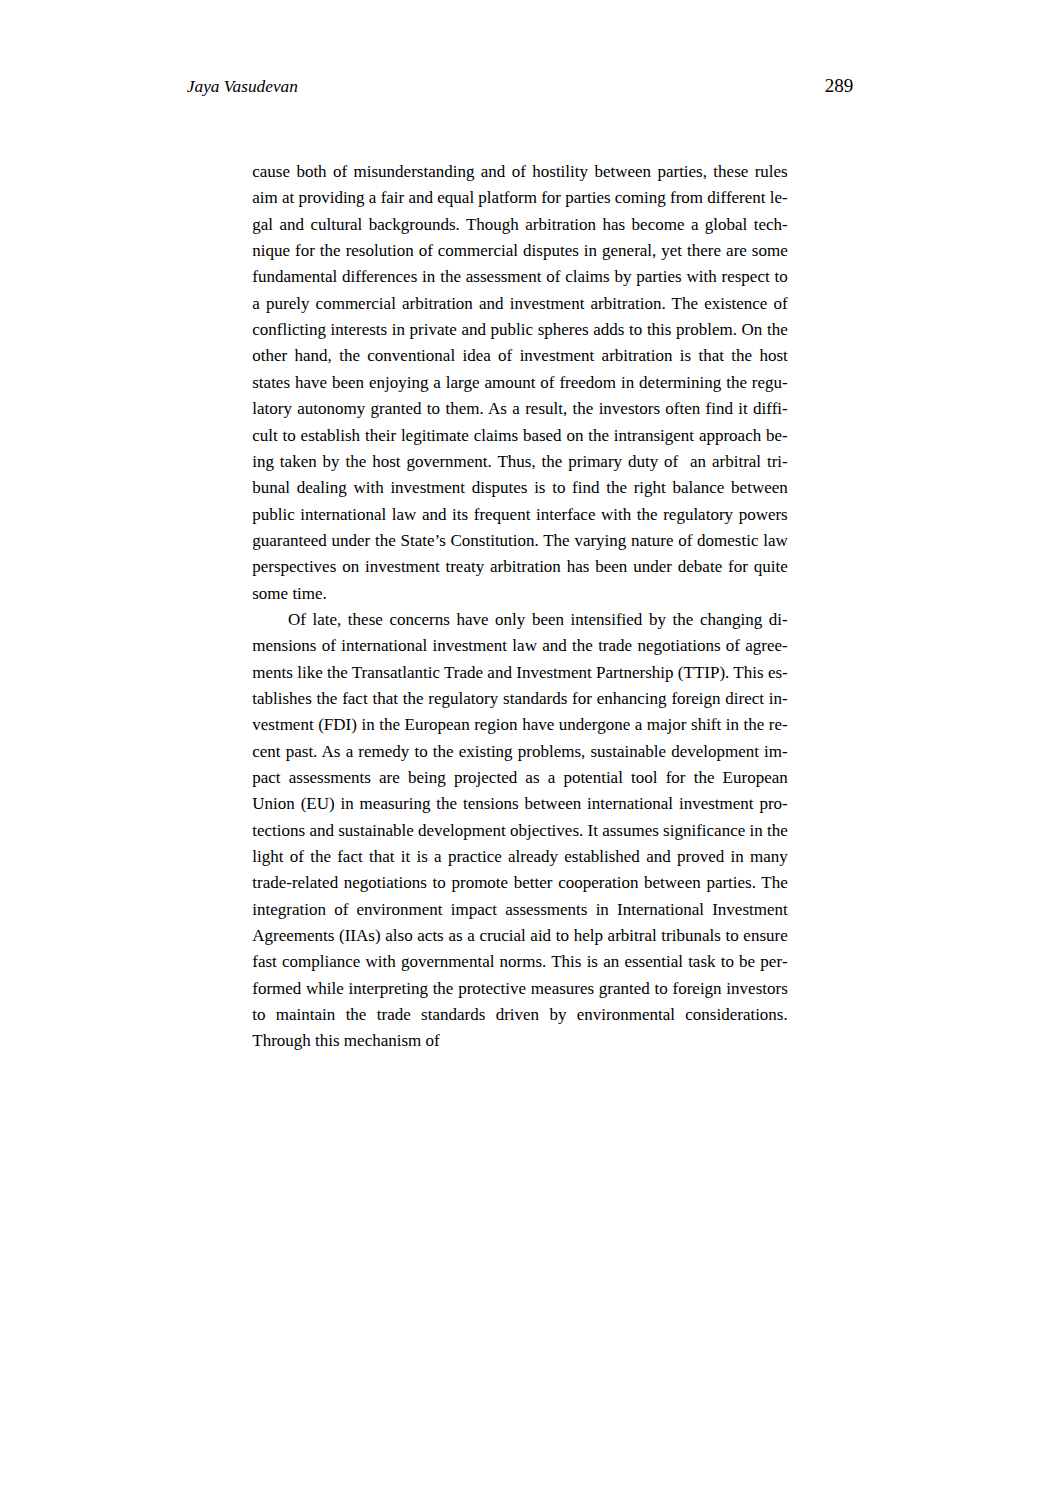Jaya Vasudevan 289
cause both of misunderstanding and of hostility between parties, these rules aim at providing a fair and equal platform for parties coming from different legal and cultural backgrounds. Though arbitration has become a global technique for the resolution of commercial disputes in general, yet there are some fundamental differences in the assessment of claims by parties with respect to a purely commercial arbitration and investment arbitration. The existence of conflicting interests in private and public spheres adds to this problem. On the other hand, the conventional idea of investment arbitration is that the host states have been enjoying a large amount of freedom in determining the regulatory autonomy granted to them. As a result, the investors often find it difficult to establish their legitimate claims based on the intransigent approach being taken by the host government. Thus, the primary duty of an arbitral tribunal dealing with investment disputes is to find the right balance between public international law and its frequent interface with the regulatory powers guaranteed under the State’s Constitution. The varying nature of domestic law perspectives on investment treaty arbitration has been under debate for quite some time.
Of late, these concerns have only been intensified by the changing dimensions of international investment law and the trade negotiations of agreements like the Transatlantic Trade and Investment Partnership (TTIP). This establishes the fact that the regulatory standards for enhancing foreign direct investment (FDI) in the European region have undergone a major shift in the recent past. As a remedy to the existing problems, sustainable development impact assessments are being projected as a potential tool for the European Union (EU) in measuring the tensions between international investment protections and sustainable development objectives. It assumes significance in the light of the fact that it is a practice already established and proved in many trade-related negotiations to promote better cooperation between parties. The integration of environment impact assessments in International Investment Agreements (IIAs) also acts as a crucial aid to help arbitral tribunals to ensure fast compliance with governmental norms. This is an essential task to be performed while interpreting the protective measures granted to foreign investors to maintain the trade standards driven by environmental considerations. Through this mechanism of